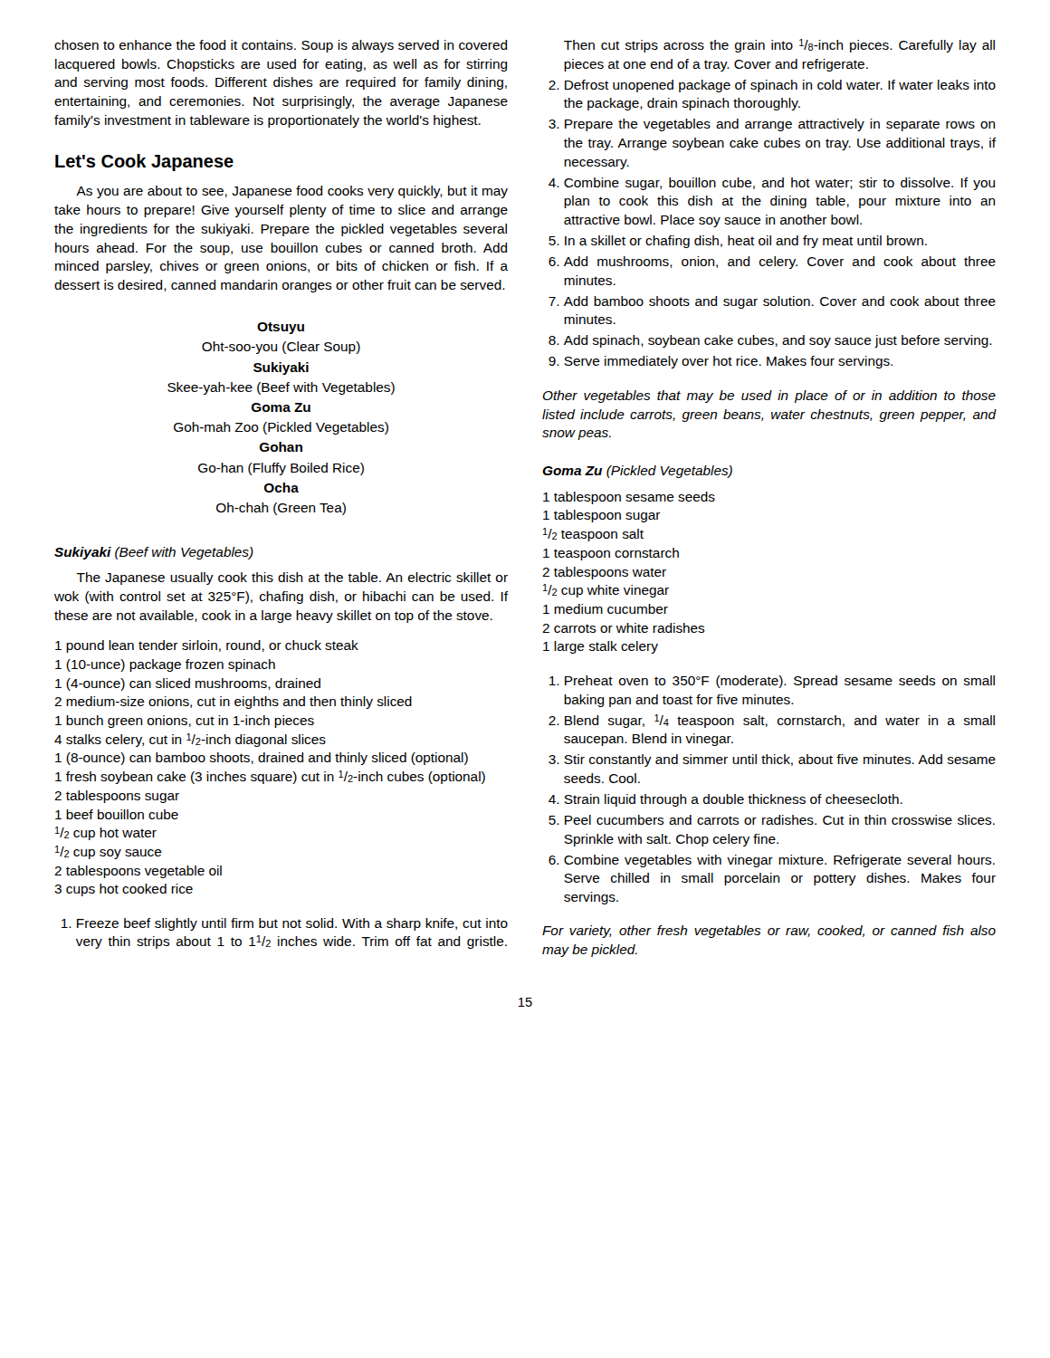chosen to enhance the food it contains. Soup is always served in covered lacquered bowls. Chopsticks are used for eating, as well as for stirring and serving most foods. Different dishes are required for family dining, entertaining, and ceremonies. Not surprisingly, the average Japanese family's investment in tableware is proportionately the world's highest.
Let's Cook Japanese
As you are about to see, Japanese food cooks very quickly, but it may take hours to prepare! Give yourself plenty of time to slice and arrange the ingredients for the sukiyaki. Prepare the pickled vegetables several hours ahead. For the soup, use bouillon cubes or canned broth. Add minced parsley, chives or green onions, or bits of chicken or fish. If a dessert is desired, canned mandarin oranges or other fruit can be served.
Otsuyu
Oht-soo-you (Clear Soup)
Sukiyaki
Skee-yah-kee (Beef with Vegetables)
Goma Zu
Goh-mah Zoo (Pickled Vegetables)
Gohan
Go-han (Fluffy Boiled Rice)
Ocha
Oh-chah (Green Tea)
Sukiyaki (Beef with Vegetables)
The Japanese usually cook this dish at the table. An electric skillet or wok (with control set at 325°F), chafing dish, or hibachi can be used. If these are not available, cook in a large heavy skillet on top of the stove.
1 pound lean tender sirloin, round, or chuck steak
1 (10-unce) package frozen spinach
1 (4-ounce) can sliced mushrooms, drained
2 medium-size onions, cut in eighths and then thinly sliced
1 bunch green onions, cut in 1-inch pieces
4 stalks celery, cut in 1/2-inch diagonal slices
1 (8-ounce) can bamboo shoots, drained and thinly sliced (optional)
1 fresh soybean cake (3 inches square) cut in 1/2-inch cubes (optional)
2 tablespoons sugar
1 beef bouillon cube
1/2 cup hot water
1/2 cup soy sauce
2 tablespoons vegetable oil
3 cups hot cooked rice
Freeze beef slightly until firm but not solid. With a sharp knife, cut into very thin strips about 1 to 11/2 inches wide. Trim off fat and gristle. Then cut strips across the grain into 1/8-inch pieces. Carefully lay all pieces at one end of a tray. Cover and refrigerate.
Defrost unopened package of spinach in cold water. If water leaks into the package, drain spinach thoroughly.
Prepare the vegetables and arrange attractively in separate rows on the tray. Arrange soybean cake cubes on tray. Use additional trays, if necessary.
Combine sugar, bouillon cube, and hot water; stir to dissolve. If you plan to cook this dish at the dining table, pour mixture into an attractive bowl. Place soy sauce in another bowl.
In a skillet or chafing dish, heat oil and fry meat until brown.
Add mushrooms, onion, and celery. Cover and cook about three minutes.
Add bamboo shoots and sugar solution. Cover and cook about three minutes.
Add spinach, soybean cake cubes, and soy sauce just before serving.
Serve immediately over hot rice. Makes four servings.
Other vegetables that may be used in place of or in addition to those listed include carrots, green beans, water chestnuts, green pepper, and snow peas.
Goma Zu (Pickled Vegetables)
1 tablespoon sesame seeds
1 tablespoon sugar
1/2 teaspoon salt
1 teaspoon cornstarch
2 tablespoons water
1/2 cup white vinegar
1 medium cucumber
2 carrots or white radishes
1 large stalk celery
Preheat oven to 350°F (moderate). Spread sesame seeds on small baking pan and toast for five minutes.
Blend sugar, 1/4 teaspoon salt, cornstarch, and water in a small saucepan. Blend in vinegar.
Stir constantly and simmer until thick, about five minutes. Add sesame seeds. Cool.
Strain liquid through a double thickness of cheesecloth.
Peel cucumbers and carrots or radishes. Cut in thin crosswise slices. Sprinkle with salt. Chop celery fine.
Combine vegetables with vinegar mixture. Refrigerate several hours. Serve chilled in small porcelain or pottery dishes. Makes four servings.
For variety, other fresh vegetables or raw, cooked, or canned fish also may be pickled.
15